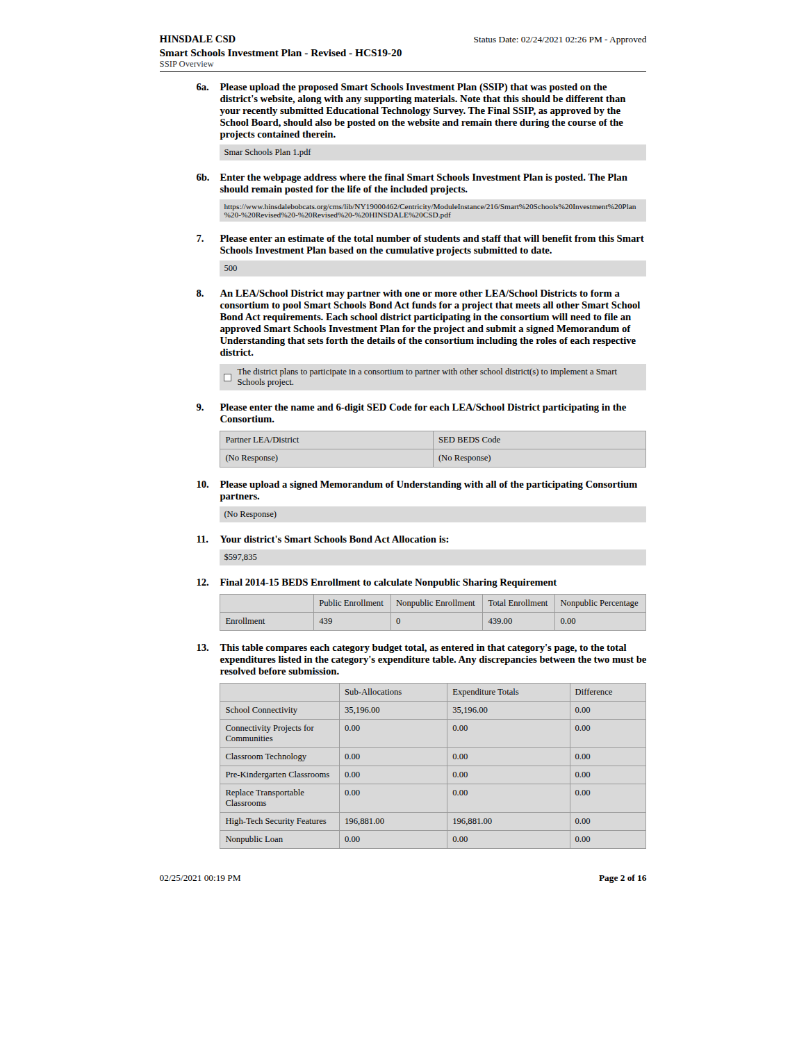HINSDALE CSD
Status Date: 02/24/2021 02:26 PM - Approved
Smart Schools Investment Plan - Revised - HCS19-20
SSIP Overview
6a.
Please upload the proposed Smart Schools Investment Plan (SSIP) that was posted on the district's website, along with any supporting materials. Note that this should be different than your recently submitted Educational Technology Survey. The Final SSIP, as approved by the School Board, should also be posted on the website and remain there during the course of the projects contained therein.
Smar Schools Plan 1.pdf
6b.
Enter the webpage address where the final Smart Schools Investment Plan is posted. The Plan should remain posted for the life of the included projects.
https://www.hinsdalebobcats.org/cms/lib/NY19000462/Centricity/ModuleInstance/216/Smart%20Schools%20Investment%20Plan%20-%20Revised%20-%20Revised%20-%20HINSDALE%20CSD.pdf
7.
Please enter an estimate of the total number of students and staff that will benefit from this Smart Schools Investment Plan based on the cumulative projects submitted to date.
500
8.
An LEA/School District may partner with one or more other LEA/School Districts to form a consortium to pool Smart Schools Bond Act funds for a project that meets all other Smart School Bond Act requirements. Each school district participating in the consortium will need to file an approved Smart Schools Investment Plan for the project and submit a signed Memorandum of Understanding that sets forth the details of the consortium including the roles of each respective district.
The district plans to participate in a consortium to partner with other school district(s) to implement a Smart Schools project.
9.
Please enter the name and 6-digit SED Code for each LEA/School District participating in the Consortium.
| Partner LEA/District | SED BEDS Code |
| --- | --- |
| (No Response) | (No Response) |
10.
Please upload a signed Memorandum of Understanding with all of the participating Consortium partners.
(No Response)
11.
Your district's Smart Schools Bond Act Allocation is:
$597,835
12.
Final 2014-15 BEDS Enrollment to calculate Nonpublic Sharing Requirement
| | Public Enrollment | Nonpublic Enrollment | Total Enrollment | Nonpublic Percentage |
| --- | --- | --- | --- | --- |
| Enrollment | 439 | 0 | 439.00 | 0.00 |
13.
This table compares each category budget total, as entered in that category's page, to the total expenditures listed in the category's expenditure table. Any discrepancies between the two must be resolved before submission.
| | Sub-Allocations | Expenditure Totals | Difference |
| --- | --- | --- | --- |
| School Connectivity | 35,196.00 | 35,196.00 | 0.00 |
| Connectivity Projects for Communities | 0.00 | 0.00 | 0.00 |
| Classroom Technology | 0.00 | 0.00 | 0.00 |
| Pre-Kindergarten Classrooms | 0.00 | 0.00 | 0.00 |
| Replace Transportable Classrooms | 0.00 | 0.00 | 0.00 |
| High-Tech Security Features | 196,881.00 | 196,881.00 | 0.00 |
| Nonpublic Loan | 0.00 | 0.00 | 0.00 |
02/25/2021 00:19 PM
Page 2 of 16